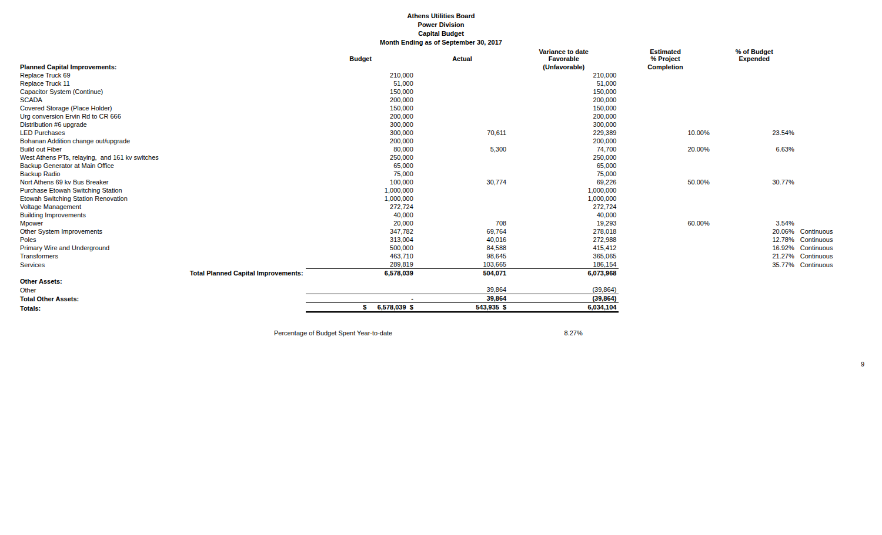Athens Utilities Board
Power Division
Capital Budget
Month Ending as of September 30, 2017
| | Budget | Actual | Variance to date Favorable | Estimated % Project | % of Budget Expended | |
| --- | --- | --- | --- | --- | --- | --- |
| Planned Capital Improvements: | | | (Unfavorable) | Completion | | |
| Replace Truck 69 | 210,000 | | 210,000 | | | |
| Replace Truck 11 | 51,000 | | 51,000 | | | |
| Capacitor System (Continue) | 150,000 | | 150,000 | | | |
| SCADA | 200,000 | | 200,000 | | | |
| Covered Storage (Place Holder) | 150,000 | | 150,000 | | | |
| Urg conversion Ervin Rd to CR 666 | 200,000 | | 200,000 | | | |
| Distribution #6 upgrade | 300,000 | | 300,000 | | | |
| LED Purchases | 300,000 | 70,611 | 229,389 | 10.00% | 23.54% | |
| Bohanan Addition change out/upgrade | 200,000 | | 200,000 | | | |
| Build out Fiber | 80,000 | 5,300 | 74,700 | 20.00% | 6.63% | |
| West Athens PTs, relaying, and 161 kv switches | 250,000 | | 250,000 | | | |
| Backup Generator at Main Office | 65,000 | | 65,000 | | | |
| Backup Radio | 75,000 | | 75,000 | | | |
| Nort Athens 69 kv Bus Breaker | 100,000 | 30,774 | 69,226 | 50.00% | 30.77% | |
| Purchase Etowah Switching Station | 1,000,000 | | 1,000,000 | | | |
| Etowah Switching Station Renovation | 1,000,000 | | 1,000,000 | | | |
| Voltage Management | 272,724 | | 272,724 | | | |
| Building Improvements | 40,000 | | 40,000 | | | |
| Mpower | 20,000 | 708 | 19,293 | 60.00% | 3.54% | |
| Other System Improvements | 347,782 | 69,764 | 278,018 | | 20.06% | Continuous |
| Poles | 313,004 | 40,016 | 272,988 | | 12.78% | Continuous |
| Primary Wire and Underground | 500,000 | 84,588 | 415,412 | | 16.92% | Continuous |
| Transformers | 463,710 | 98,645 | 365,065 | | 21.27% | Continuous |
| Services | 289,819 | 103,665 | 186,154 | | 35.77% | Continuous |
| Total Planned Capital Improvements: | 6,578,039 | 504,071 | 6,073,968 | | | |
| Other Assets: | | | | | | |
| Other | | 39,864 | (39,864) | | | |
| Total Other Assets: | - | 39,864 | (39,864) | | | |
| Totals: | $ 6,578,039 $ | 543,935 $ | 6,034,104 | | | |
| | Percentage of Budget Spent Year-to-date | 8.27% | |
9